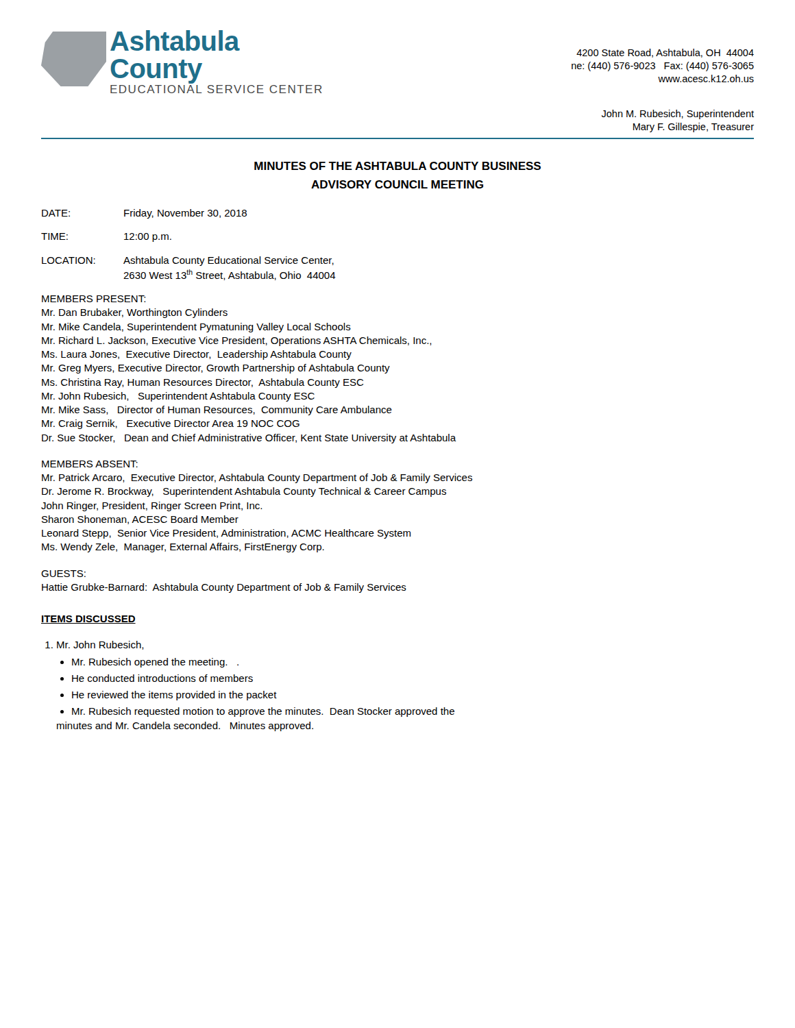Ashtabula County
EDUCATIONAL SERVICE CENTER
4200 State Road, Ashtabula, OH 44004
ne: (440) 576-9023 Fax: (440) 576-3065
www.acesc.k12.oh.us
John M. Rubesich, Superintendent
Mary F. Gillespie, Treasurer
MINUTES OF THE ASHTABULA COUNTY BUSINESS
ADVISORY COUNCIL MEETING
DATE:
Friday, November 30, 2018
TIME:
12:00 p.m.
LOCATION:
Ashtabula County Educational Service Center,
2630 West 13th Street, Ashtabula, Ohio 44004
MEMBERS PRESENT:
Mr. Dan Brubaker, Worthington Cylinders
Mr. Mike Candela, Superintendent Pymatuning Valley Local Schools
Mr. Richard L. Jackson, Executive Vice President, Operations ASHTA Chemicals, Inc.,
Ms. Laura Jones, Executive Director, Leadership Ashtabula County
Mr. Greg Myers, Executive Director, Growth Partnership of Ashtabula County
Ms. Christina Ray, Human Resources Director, Ashtabula County ESC
Mr. John Rubesich, Superintendent Ashtabula County ESC
Mr. Mike Sass, Director of Human Resources, Community Care Ambulance
Mr. Craig Sernik, Executive Director Area 19 NOC COG
Dr. Sue Stocker, Dean and Chief Administrative Officer, Kent State University at Ashtabula
MEMBERS ABSENT:
Mr. Patrick Arcaro, Executive Director, Ashtabula County Department of Job & Family Services
Dr. Jerome R. Brockway, Superintendent Ashtabula County Technical & Career Campus
John Ringer, President, Ringer Screen Print, Inc.
Sharon Shoneman, ACESC Board Member
Leonard Stepp, Senior Vice President, Administration, ACMC Healthcare System
Ms. Wendy Zele, Manager, External Affairs, FirstEnergy Corp.
GUESTS:
Hattie Grubke-Barnard: Ashtabula County Department of Job & Family Services
ITEMS DISCUSSED
Mr. John Rubesich,
Mr. Rubesich opened the meeting. .
He conducted introductions of members
He reviewed the items provided in the packet
Mr. Rubesich requested motion to approve the minutes. Dean Stocker approved the minutes and Mr. Candela seconded. Minutes approved.